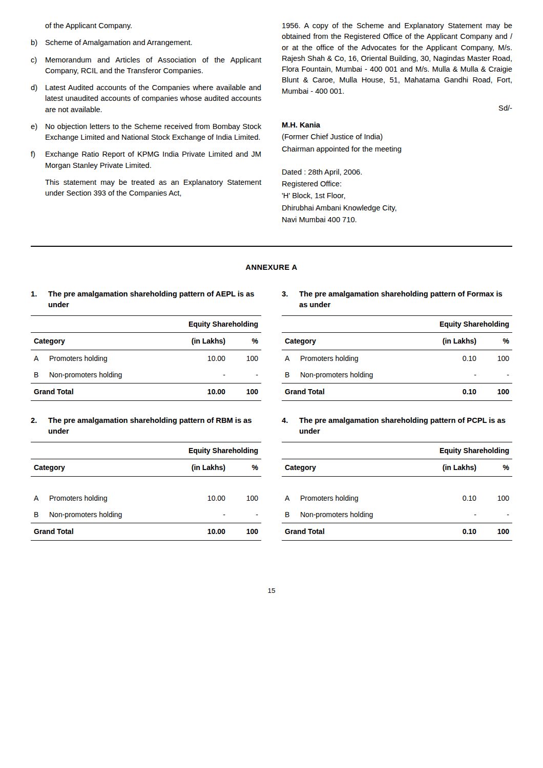of the Applicant Company.
b) Scheme of Amalgamation and Arrangement.
c) Memorandum and Articles of Association of the Applicant Company, RCIL and the Transferor Companies.
d) Latest Audited accounts of the Companies where available and latest unaudited accounts of companies whose audited accounts are not available.
e) No objection letters to the Scheme received from Bombay Stock Exchange Limited and National Stock Exchange of India Limited.
f) Exchange Ratio Report of KPMG India Private Limited and JM Morgan Stanley Private Limited.
This statement may be treated as an Explanatory Statement under Section 393 of the Companies Act,
1956. A copy of the Scheme and Explanatory Statement may be obtained from the Registered Office of the Applicant Company and / or at the office of the Advocates for the Applicant Company, M/s. Rajesh Shah & Co, 16, Oriental Building, 30, Nagindas Master Road, Flora Fountain, Mumbai - 400 001 and M/s. Mulla & Mulla & Craigie Blunt & Caroe, Mulla House, 51, Mahatama Gandhi Road, Fort, Mumbai - 400 001.
Sd/-
M.H. Kania
(Former Chief Justice of India)
Chairman appointed for the meeting
Dated : 28th April, 2006.
Registered Office:
'H' Block, 1st Floor,
Dhirubhai Ambani Knowledge City,
Navi Mumbai 400 710.
ANNEXURE A
1.
The pre amalgamation shareholding pattern of AEPL is as under
| | Equity Shareholding |
| --- | --- |
| Category | (in Lakhs) | % |
| A | Promoters holding | 10.00 | 100 |
| B | Non-promoters holding | - | - |
| Grand Total | 10.00 | 100 |
2.
The pre amalgamation shareholding pattern of RBM is as under
| | Equity Shareholding |
| --- | --- |
| Category | (in Lakhs) | % |
| A | Promoters holding | 10.00 | 100 |
| B | Non-promoters holding | - | - |
| Grand Total | 10.00 | 100 |
3.
The pre amalgamation shareholding pattern of Formax is as under
| | Equity Shareholding |
| --- | --- |
| Category | (in Lakhs) | % |
| A | Promoters holding | 0.10 | 100 |
| B | Non-promoters holding | - | - |
| Grand Total | 0.10 | 100 |
4.
The pre amalgamation shareholding pattern of PCPL is as under
| | Equity Shareholding |
| --- | --- |
| Category | (in Lakhs) | % |
| A | Promoters holding | 0.10 | 100 |
| B | Non-promoters holding | - | - |
| Grand Total | 0.10 | 100 |
15